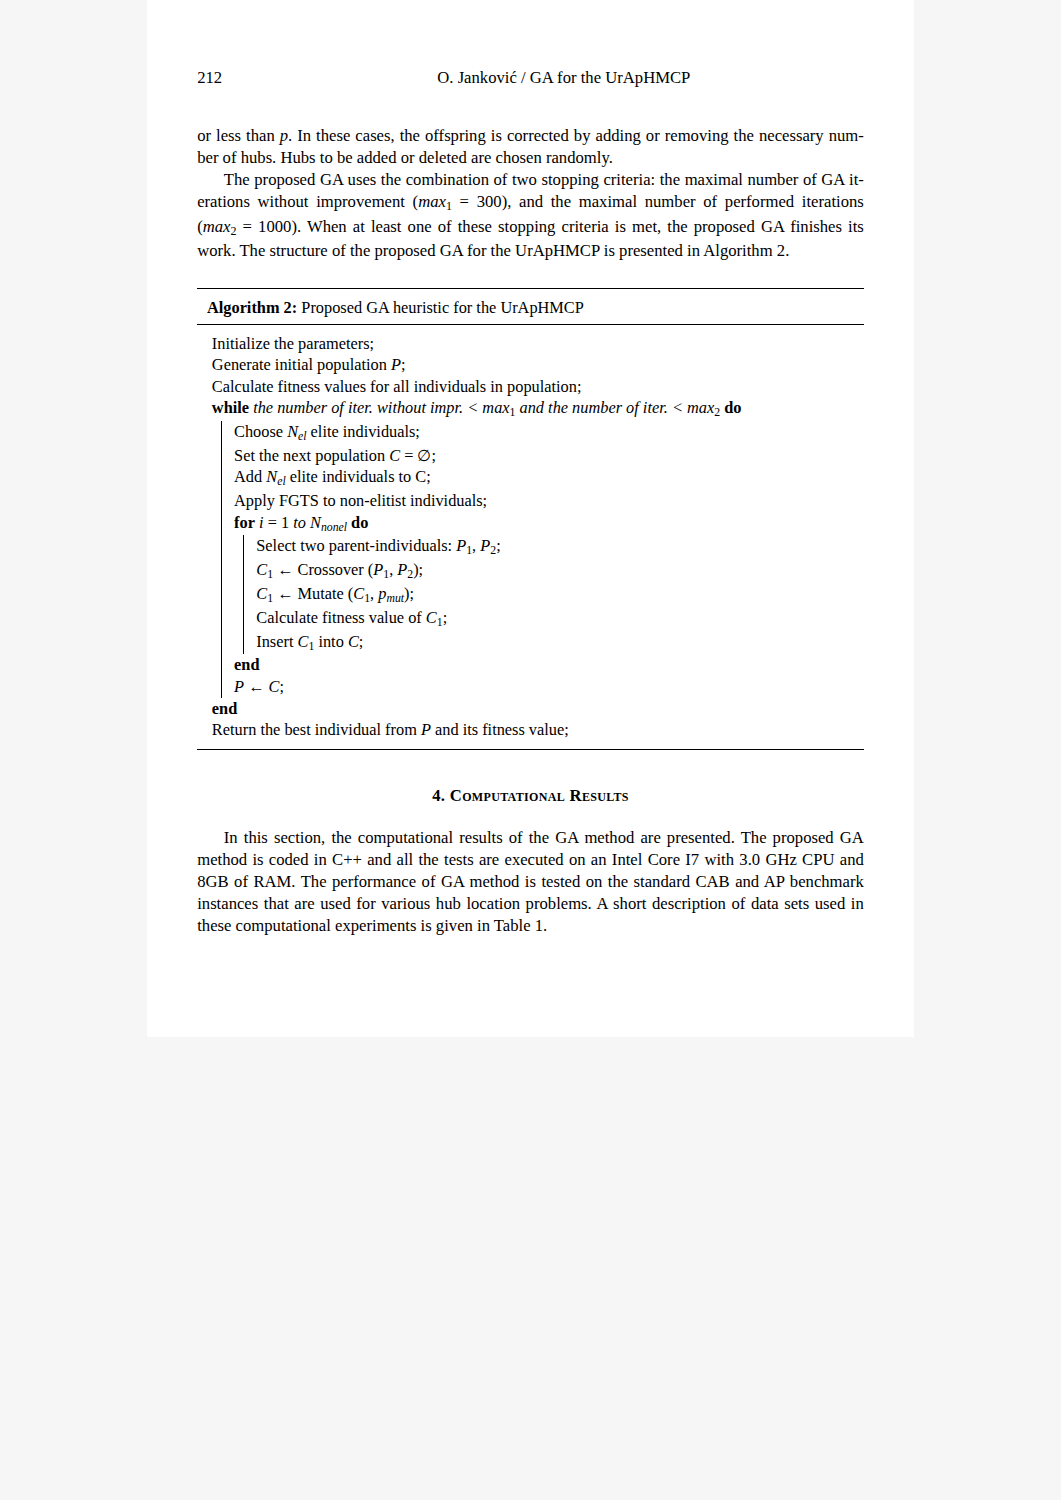212 O. Janković / GA for the UrApHMCP
or less than p. In these cases, the offspring is corrected by adding or removing the necessary number of hubs. Hubs to be added or deleted are chosen randomly.
The proposed GA uses the combination of two stopping criteria: the maximal number of GA iterations without improvement (max1 = 300), and the maximal number of performed iterations (max2 = 1000). When at least one of these stopping criteria is met, the proposed GA finishes its work. The structure of the proposed GA for the UrApHMCP is presented in Algorithm 2.
Algorithm 2: Proposed GA heuristic for the UrApHMCP
Initialize the parameters;
Generate initial population P;
Calculate fitness values for all individuals in population;
while the number of iter. without impr. < max1 and the number of iter. < max2 do
Choose Nel elite individuals;
Set the next population C = ∅;
Add Nel elite individuals to C;
Apply FGTS to non-elitist individuals;
for i = 1 to Nnonel do
Select two parent-individuals: P1, P2;
C1 ← Crossover (P1, P2);
C1 ← Mutate (C1, pmut);
Calculate fitness value of C1;
Insert C1 into C;
end
P ← C;
end
Return the best individual from P and its fitness value;
4. Computational Results
In this section, the computational results of the GA method are presented. The proposed GA method is coded in C++ and all the tests are executed on an Intel Core I7 with 3.0 GHz CPU and 8GB of RAM. The performance of GA method is tested on the standard CAB and AP benchmark instances that are used for various hub location problems. A short description of data sets used in these computational experiments is given in Table 1.